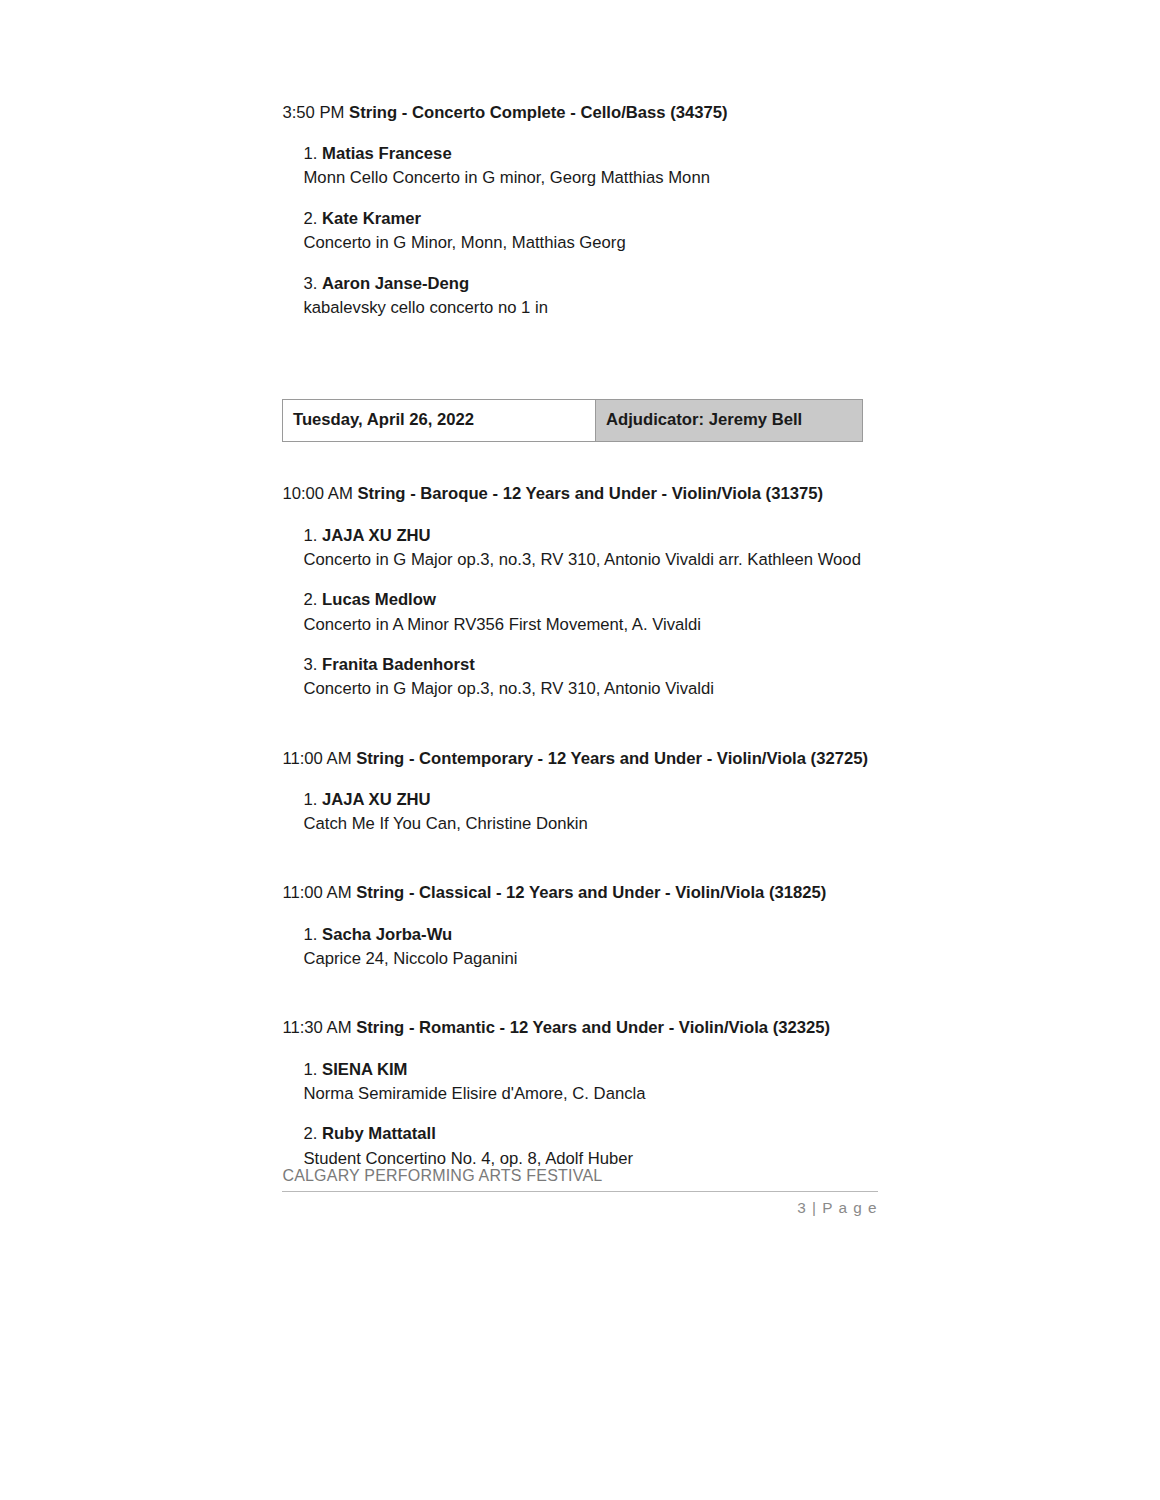3:50 PM String - Concerto Complete - Cello/Bass (34375)
1. Matias Francese Monn Cello Concerto in G minor, Georg Matthias Monn
2. Kate Kramer Concerto in G Minor, Monn, Matthias Georg
3. Aaron Janse-Deng kabalevsky cello concerto no 1 in
| Tuesday, April 26, 2022 | Adjudicator: Jeremy Bell |
10:00 AM String - Baroque - 12 Years and Under - Violin/Viola (31375)
1. JAJA XU ZHU Concerto in G Major op.3, no.3, RV 310, Antonio Vivaldi arr. Kathleen Wood
2. Lucas Medlow Concerto in A Minor RV356 First Movement, A. Vivaldi
3. Franita Badenhorst Concerto in G Major op.3, no.3, RV 310, Antonio Vivaldi
11:00 AM String - Contemporary - 12 Years and Under - Violin/Viola (32725)
1. JAJA XU ZHU Catch Me If You Can, Christine Donkin
11:00 AM String - Classical - 12 Years and Under - Violin/Viola (31825)
1. Sacha Jorba-Wu Caprice 24, Niccolo Paganini
11:30 AM String - Romantic - 12 Years and Under - Violin/Viola (32325)
1. SIENA KIM Norma Semiramide Elisire d'Amore, C. Dancla
2. Ruby Mattatall Student Concertino No. 4, op. 8, Adolf Huber
CALGARY PERFORMING ARTS FESTIVAL
3 | P a g e